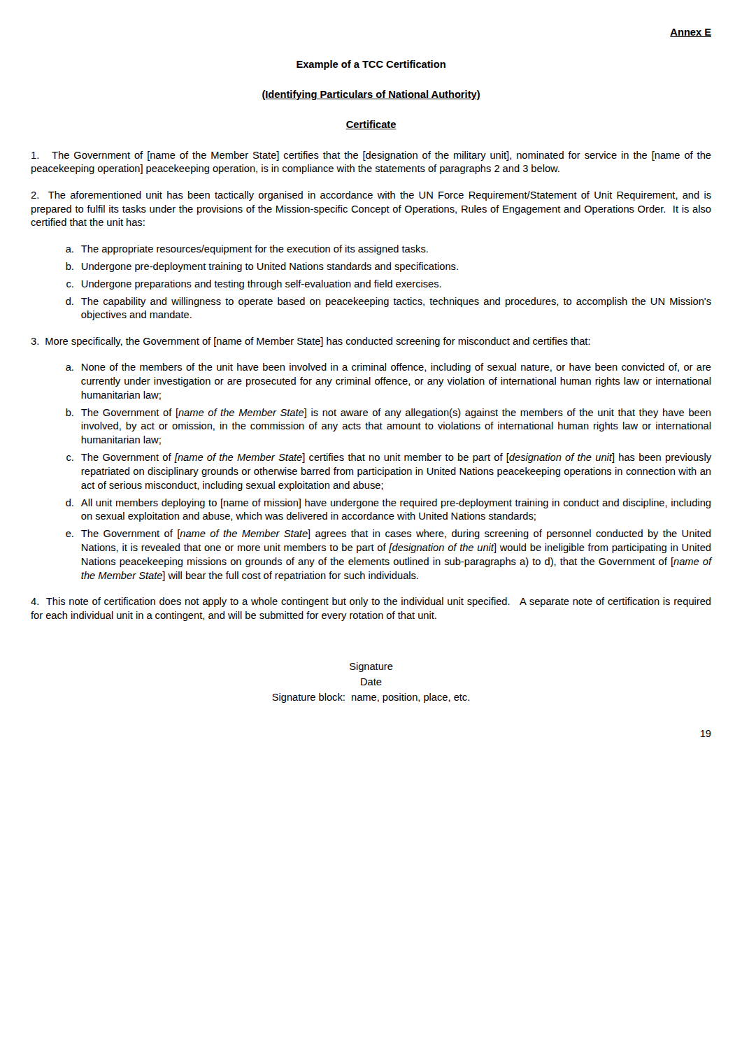Annex E
Example of a TCC Certification
(Identifying Particulars of National Authority)
Certificate
1. The Government of [name of the Member State] certifies that the [designation of the military unit], nominated for service in the [name of the peacekeeping operation] peacekeeping operation, is in compliance with the statements of paragraphs 2 and 3 below.
2. The aforementioned unit has been tactically organised in accordance with the UN Force Requirement/Statement of Unit Requirement, and is prepared to fulfil its tasks under the provisions of the Mission-specific Concept of Operations, Rules of Engagement and Operations Order. It is also certified that the unit has:
The appropriate resources/equipment for the execution of its assigned tasks.
Undergone pre-deployment training to United Nations standards and specifications.
Undergone preparations and testing through self-evaluation and field exercises.
The capability and willingness to operate based on peacekeeping tactics, techniques and procedures, to accomplish the UN Mission's objectives and mandate.
3. More specifically, the Government of [name of Member State] has conducted screening for misconduct and certifies that:
None of the members of the unit have been involved in a criminal offence, including of sexual nature, or have been convicted of, or are currently under investigation or are prosecuted for any criminal offence, or any violation of international human rights law or international humanitarian law;
The Government of [name of the Member State] is not aware of any allegation(s) against the members of the unit that they have been involved, by act or omission, in the commission of any acts that amount to violations of international human rights law or international humanitarian law;
The Government of [name of the Member State] certifies that no unit member to be part of [designation of the unit] has been previously repatriated on disciplinary grounds or otherwise barred from participation in United Nations peacekeeping operations in connection with an act of serious misconduct, including sexual exploitation and abuse;
All unit members deploying to [name of mission] have undergone the required pre-deployment training in conduct and discipline, including on sexual exploitation and abuse, which was delivered in accordance with United Nations standards;
The Government of [name of the Member State] agrees that in cases where, during screening of personnel conducted by the United Nations, it is revealed that one or more unit members to be part of [designation of the unit] would be ineligible from participating in United Nations peacekeeping missions on grounds of any of the elements outlined in sub-paragraphs a) to d), that the Government of [name of the Member State] will bear the full cost of repatriation for such individuals.
4. This note of certification does not apply to a whole contingent but only to the individual unit specified. A separate note of certification is required for each individual unit in a contingent, and will be submitted for every rotation of that unit.
Signature
Date
Signature block: name, position, place, etc.
19